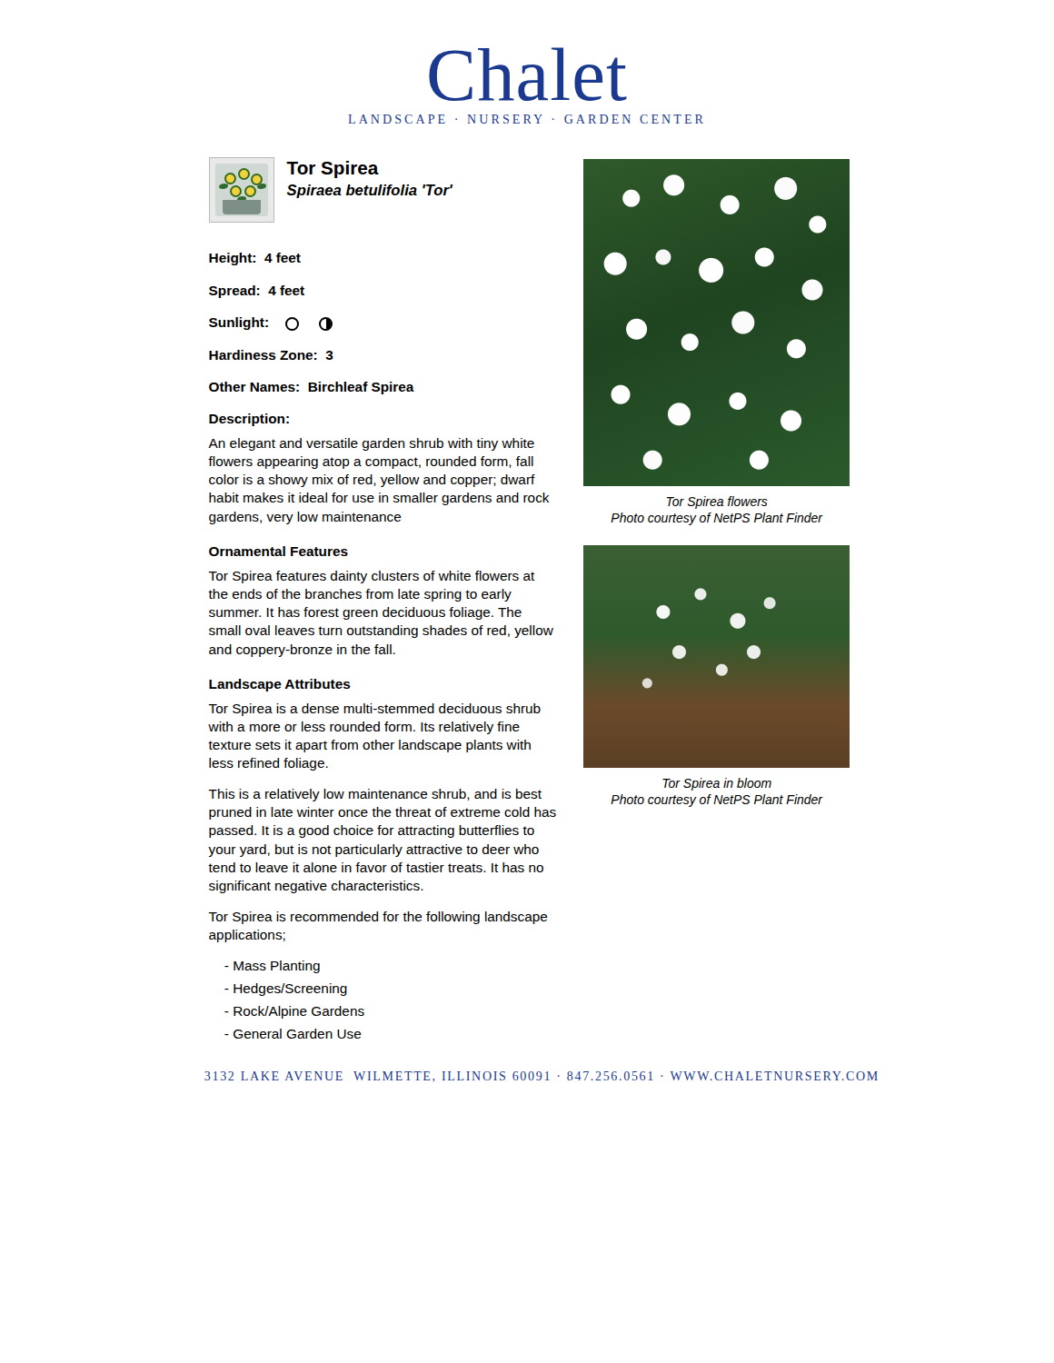Chalet
LANDSCAPE · NURSERY · GARDEN CENTER
Tor Spirea
Spiraea betulifolia 'Tor'
Height: 4 feet
Spread: 4 feet
Sunlight:
Hardiness Zone: 3
Other Names: Birchleaf Spirea
Description:
An elegant and versatile garden shrub with tiny white flowers appearing atop a compact, rounded form, fall color is a showy mix of red, yellow and copper; dwarf habit makes it ideal for use in smaller gardens and rock gardens, very low maintenance
Ornamental Features
Tor Spirea features dainty clusters of white flowers at the ends of the branches from late spring to early summer. It has forest green deciduous foliage. The small oval leaves turn outstanding shades of red, yellow and coppery-bronze in the fall.
Landscape Attributes
Tor Spirea is a dense multi-stemmed deciduous shrub with a more or less rounded form. Its relatively fine texture sets it apart from other landscape plants with less refined foliage.
This is a relatively low maintenance shrub, and is best pruned in late winter once the threat of extreme cold has passed. It is a good choice for attracting butterflies to your yard, but is not particularly attractive to deer who tend to leave it alone in favor of tastier treats. It has no significant negative characteristics.
Tor Spirea is recommended for the following landscape applications;
Mass Planting
Hedges/Screening
Rock/Alpine Gardens
General Garden Use
Tor Spirea flowers
Photo courtesy of NetPS Plant Finder
Tor Spirea in bloom
Photo courtesy of NetPS Plant Finder
3132 LAKE AVENUE WILMETTE, ILLINOIS 60091 · 847.256.0561 · WWW.CHALETNURSERY.COM